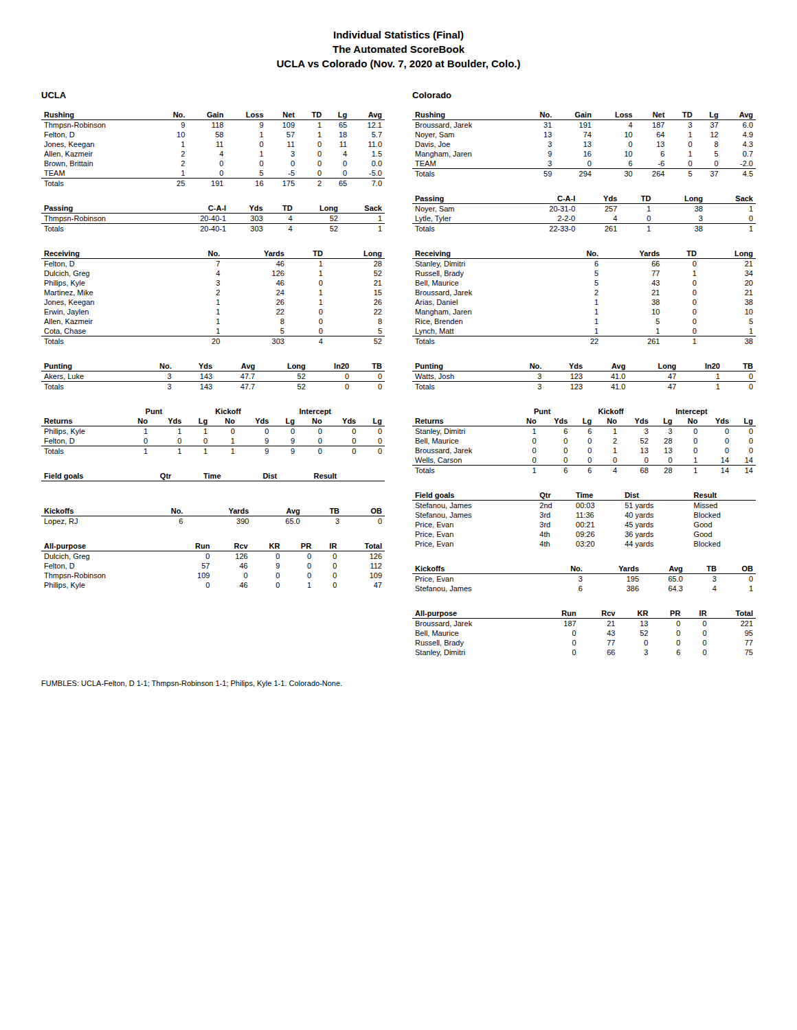Individual Statistics (Final)
The Automated ScoreBook
UCLA vs Colorado (Nov. 7, 2020 at Boulder, Colo.)
UCLA
UCLA Rushing
| Rushing | No. | Gain | Loss | Net | TD | Lg | Avg |
| --- | --- | --- | --- | --- | --- | --- | --- |
| Thmpsn-Robinson | 9 | 118 | 9 | 109 | 1 | 65 | 12.1 |
| Felton, D | 10 | 58 | 1 | 57 | 1 | 18 | 5.7 |
| Jones, Keegan | 1 | 11 | 0 | 11 | 0 | 11 | 11.0 |
| Allen, Kazmeir | 2 | 4 | 1 | 3 | 0 | 4 | 1.5 |
| Brown, Brittain | 2 | 0 | 0 | 0 | 0 | 0 | 0.0 |
| TEAM | 1 | 0 | 5 | -5 | 0 | 0 | -5.0 |
| Totals | 25 | 191 | 16 | 175 | 2 | 65 | 7.0 |
UCLA Passing
| Passing | C-A-I | Yds | TD | Long | Sack |
| --- | --- | --- | --- | --- | --- |
| Thmpsn-Robinson | 20-40-1 | 303 | 4 | 52 | 1 |
| Totals | 20-40-1 | 303 | 4 | 52 | 1 |
UCLA Receiving
| Receiving | No. | Yards | TD | Long |
| --- | --- | --- | --- | --- |
| Felton, D | 7 | 46 | 1 | 28 |
| Dulcich, Greg | 4 | 126 | 1 | 52 |
| Philips, Kyle | 3 | 46 | 0 | 21 |
| Martinez, Mike | 2 | 24 | 1 | 15 |
| Jones, Keegan | 1 | 26 | 1 | 26 |
| Erwin, Jaylen | 1 | 22 | 0 | 22 |
| Allen, Kazmeir | 1 | 8 | 0 | 8 |
| Cota, Chase | 1 | 5 | 0 | 5 |
| Totals | 20 | 303 | 4 | 52 |
UCLA Punting
| Punting | No. | Yds | Avg | Long | In20 | TB |
| --- | --- | --- | --- | --- | --- | --- |
| Akers, Luke | 3 | 143 | 47.7 | 52 | 0 | 0 |
| Totals | 3 | 143 | 47.7 | 52 | 0 | 0 |
UCLA Returns
| | Punt | Kickoff | Intercept |
| --- | --- | --- | --- |
| Returns | No | Yds | Lg | No | Yds | Lg | No | Yds | Lg |
| Philips, Kyle | 1 | 1 | 1 | 0 | 0 | 0 | 0 | 0 | 0 |
| Felton, D | 0 | 0 | 0 | 1 | 9 | 9 | 0 | 0 | 0 |
| Totals | 1 | 1 | 1 | 1 | 9 | 9 | 0 | 0 | 0 |
UCLA Field goals
| Field goals | Qtr | Time | Dist | Result |
| --- | --- | --- | --- | --- |
UCLA Kickoffs
| Kickoffs | No. | Yards | Avg | TB | OB |
| --- | --- | --- | --- | --- | --- |
| Lopez, RJ | 6 | 390 | 65.0 | 3 | 0 |
UCLA All-purpose
| All-purpose | Run | Rcv | KR | PR | IR | Total |
| --- | --- | --- | --- | --- | --- | --- |
| Dulcich, Greg | 0 | 126 | 0 | 0 | 0 | 126 |
| Felton, D | 57 | 46 | 9 | 0 | 0 | 112 |
| Thmpsn-Robinson | 109 | 0 | 0 | 0 | 0 | 109 |
| Philips, Kyle | 0 | 46 | 0 | 1 | 0 | 47 |
Colorado
Colorado Rushing
| Rushing | No. | Gain | Loss | Net | TD | Lg | Avg |
| --- | --- | --- | --- | --- | --- | --- | --- |
| Broussard, Jarek | 31 | 191 | 4 | 187 | 3 | 37 | 6.0 |
| Noyer, Sam | 13 | 74 | 10 | 64 | 1 | 12 | 4.9 |
| Davis, Joe | 3 | 13 | 0 | 13 | 0 | 8 | 4.3 |
| Mangham, Jaren | 9 | 16 | 10 | 6 | 1 | 5 | 0.7 |
| TEAM | 3 | 0 | 6 | -6 | 0 | 0 | -2.0 |
| Totals | 59 | 294 | 30 | 264 | 5 | 37 | 4.5 |
Colorado Passing
| Passing | C-A-I | Yds | TD | Long | Sack |
| --- | --- | --- | --- | --- | --- |
| Noyer, Sam | 20-31-0 | 257 | 1 | 38 | 1 |
| Lytle, Tyler | 2-2-0 | 4 | 0 | 3 | 0 |
| Totals | 22-33-0 | 261 | 1 | 38 | 1 |
Colorado Receiving
| Receiving | No. | Yards | TD | Long |
| --- | --- | --- | --- | --- |
| Stanley, Dimitri | 6 | 66 | 0 | 21 |
| Russell, Brady | 5 | 77 | 1 | 34 |
| Bell, Maurice | 5 | 43 | 0 | 20 |
| Broussard, Jarek | 2 | 21 | 0 | 21 |
| Arias, Daniel | 1 | 38 | 0 | 38 |
| Mangham, Jaren | 1 | 10 | 0 | 10 |
| Rice, Brenden | 1 | 5 | 0 | 5 |
| Lynch, Matt | 1 | 1 | 0 | 1 |
| Totals | 22 | 261 | 1 | 38 |
Colorado Punting
| Punting | No. | Yds | Avg | Long | In20 | TB |
| --- | --- | --- | --- | --- | --- | --- |
| Watts, Josh | 3 | 123 | 41.0 | 47 | 1 | 0 |
| Totals | 3 | 123 | 41.0 | 47 | 1 | 0 |
Colorado Returns
| | Punt | Kickoff | Intercept |
| --- | --- | --- | --- |
| Returns | No | Yds | Lg | No | Yds | Lg | No | Yds | Lg |
| Stanley, Dimitri | 1 | 6 | 6 | 1 | 3 | 3 | 0 | 0 | 0 |
| Bell, Maurice | 0 | 0 | 0 | 2 | 52 | 28 | 0 | 0 | 0 |
| Broussard, Jarek | 0 | 0 | 0 | 1 | 13 | 13 | 0 | 0 | 0 |
| Wells, Carson | 0 | 0 | 0 | 0 | 0 | 0 | 1 | 14 | 14 |
| Totals | 1 | 6 | 6 | 4 | 68 | 28 | 1 | 14 | 14 |
Colorado Field goals
| Field goals | Qtr | Time | Dist | Result |
| --- | --- | --- | --- | --- |
| Stefanou, James | 2nd | 00:03 | 51 yards | Missed |
| Stefanou, James | 3rd | 11:36 | 40 yards | Blocked |
| Price, Evan | 3rd | 00:21 | 45 yards | Good |
| Price, Evan | 4th | 09:26 | 36 yards | Good |
| Price, Evan | 4th | 03:20 | 44 yards | Blocked |
Colorado Kickoffs
| Kickoffs | No. | Yards | Avg | TB | OB |
| --- | --- | --- | --- | --- | --- |
| Price, Evan | 3 | 195 | 65.0 | 3 | 0 |
| Stefanou, James | 6 | 386 | 64.3 | 4 | 1 |
Colorado All-purpose
| All-purpose | Run | Rcv | KR | PR | IR | Total |
| --- | --- | --- | --- | --- | --- | --- |
| Broussard, Jarek | 187 | 21 | 13 | 0 | 0 | 221 |
| Bell, Maurice | 0 | 43 | 52 | 0 | 0 | 95 |
| Russell, Brady | 0 | 77 | 0 | 0 | 0 | 77 |
| Stanley, Dimitri | 0 | 66 | 3 | 6 | 0 | 75 |
FUMBLES: UCLA-Felton, D 1-1; Thmpsn-Robinson 1-1; Philips, Kyle 1-1. Colorado-None.